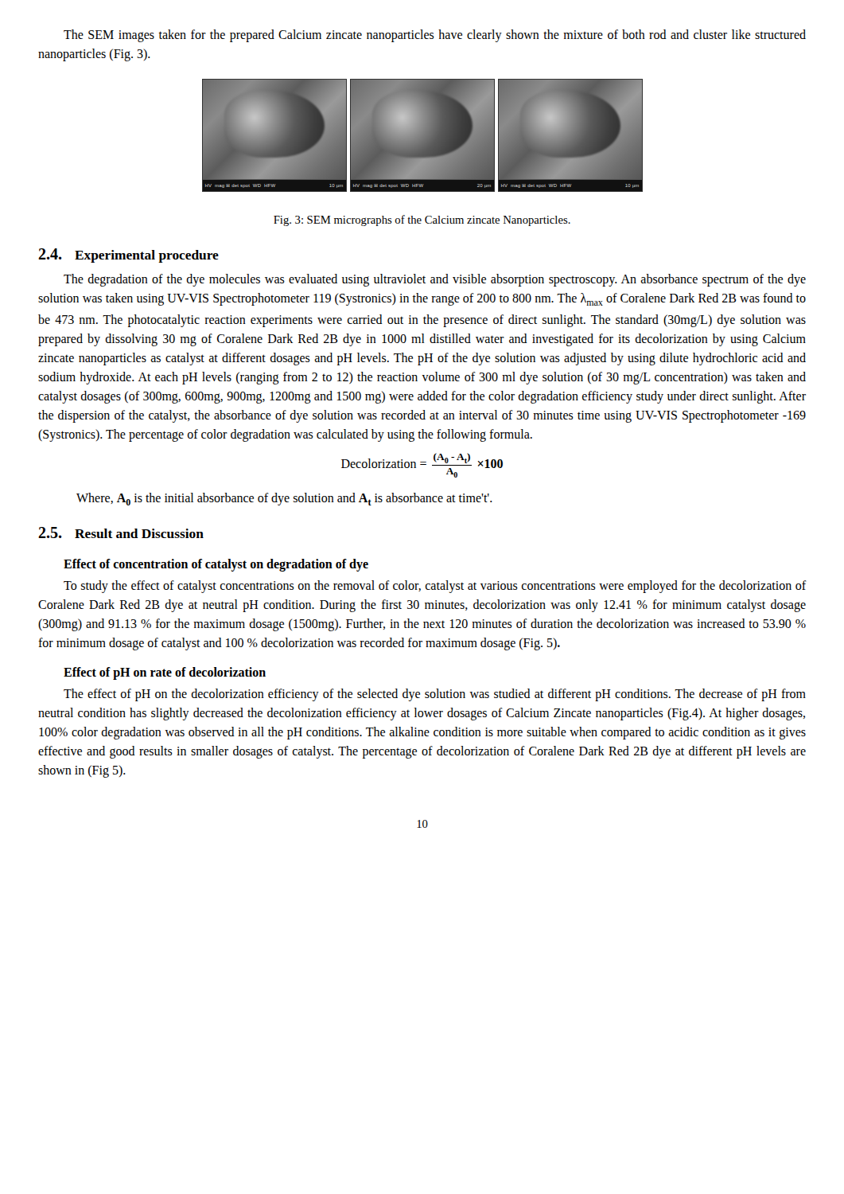The SEM images taken for the prepared Calcium zincate nanoparticles have clearly shown the mixture of both rod and cluster like structured nanoparticles (Fig. 3).
HV mag ⊞ det spot WD HFW 10 µm
HV mag ⊞ det spot WD HFW 20 µm
HV mag ⊞ det spot WD HFW 10 µm
Fig. 3: SEM micrographs of the Calcium zincate Nanoparticles.
2.4. Experimental procedure
The degradation of the dye molecules was evaluated using ultraviolet and visible absorption spectroscopy. An absorbance spectrum of the dye solution was taken using UV-VIS Spectrophotometer 119 (Systronics) in the range of 200 to 800 nm. The λmax of Coralene Dark Red 2B was found to be 473 nm. The photocatalytic reaction experiments were carried out in the presence of direct sunlight. The standard (30mg/L) dye solution was prepared by dissolving 30 mg of Coralene Dark Red 2B dye in 1000 ml distilled water and investigated for its decolorization by using Calcium zincate nanoparticles as catalyst at different dosages and pH levels. The pH of the dye solution was adjusted by using dilute hydrochloric acid and sodium hydroxide. At each pH levels (ranging from 2 to 12) the reaction volume of 300 ml dye solution (of 30 mg/L concentration) was taken and catalyst dosages (of 300mg, 600mg, 900mg, 1200mg and 1500 mg) were added for the color degradation efficiency study under direct sunlight. After the dispersion of the catalyst, the absorbance of dye solution was recorded at an interval of 30 minutes time using UV-VIS Spectrophotometer -169 (Systronics). The percentage of color degradation was calculated by using the following formula.
Decolorization = (A0 - At) A0 ×100
Where, A0 is the initial absorbance of dye solution and At is absorbance at time't'.
2.5. Result and Discussion
Effect of concentration of catalyst on degradation of dye
To study the effect of catalyst concentrations on the removal of color, catalyst at various concentrations were employed for the decolorization of Coralene Dark Red 2B dye at neutral pH condition. During the first 30 minutes, decolorization was only 12.41 % for minimum catalyst dosage (300mg) and 91.13 % for the maximum dosage (1500mg). Further, in the next 120 minutes of duration the decolorization was increased to 53.90 % for minimum dosage of catalyst and 100 % decolorization was recorded for maximum dosage (Fig. 5).
Effect of pH on rate of decolorization
The effect of pH on the decolorization efficiency of the selected dye solution was studied at different pH conditions. The decrease of pH from neutral condition has slightly decreased the decolonization efficiency at lower dosages of Calcium Zincate nanoparticles (Fig.4). At higher dosages, 100% color degradation was observed in all the pH conditions. The alkaline condition is more suitable when compared to acidic condition as it gives effective and good results in smaller dosages of catalyst. The percentage of decolorization of Coralene Dark Red 2B dye at different pH levels are shown in (Fig 5).
10